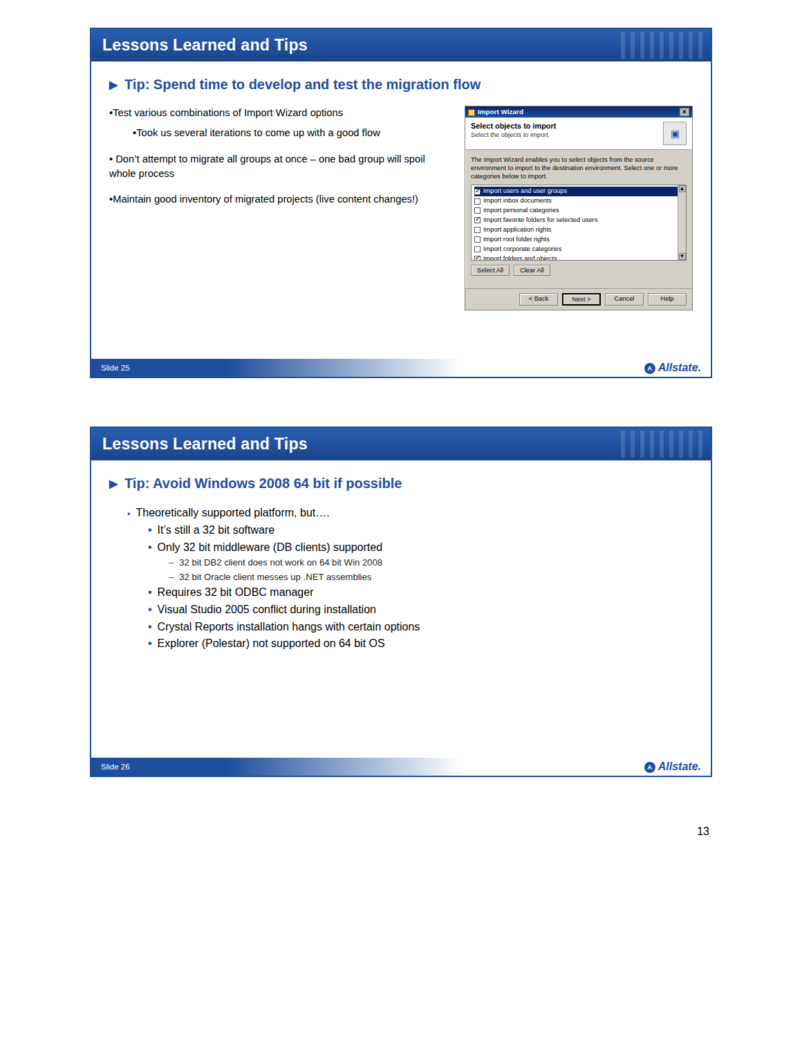Lessons Learned and Tips
▶Tip: Spend time to develop and test the migration flow
•Test various combinations of Import Wizard options
•Took us several iterations to come up with a good flow
• Don’t attempt to migrate all groups at once – one bad group will spoil whole process
•Maintain good inventory of migrated projects (live content changes!)
Import Wizard ✕
Select objects to import
Select the objects to import.
▣
The Import Wizard enables you to select objects from the source environment to import to the destination environment. Select one or more categories below to import.
Import users and user groups
Import inbox documents
Import personal categories
Import favorite folders for selected users
Import application rights
Import root folder rights
Import corporate categories
Import folders and objects
Import discussions associated with the selected reports
Import application folders and objects
▲ ▼
Select All
Clear All
< Back
Next >
Cancel
Help
Slide 25
AAllstate.
Lessons Learned and Tips
▶Tip: Avoid Windows 2008 64 bit if possible
Theoretically supported platform, but….
It’s still a 32 bit software
Only 32 bit middleware (DB clients) supported
32 bit DB2 client does not work on 64 bit Win 2008
32 bit Oracle client messes up .NET assemblies
Requires 32 bit ODBC manager
Visual Studio 2005 conflict during installation
Crystal Reports installation hangs with certain options
Explorer (Polestar) not supported on 64 bit OS
Slide 26
AAllstate.
13